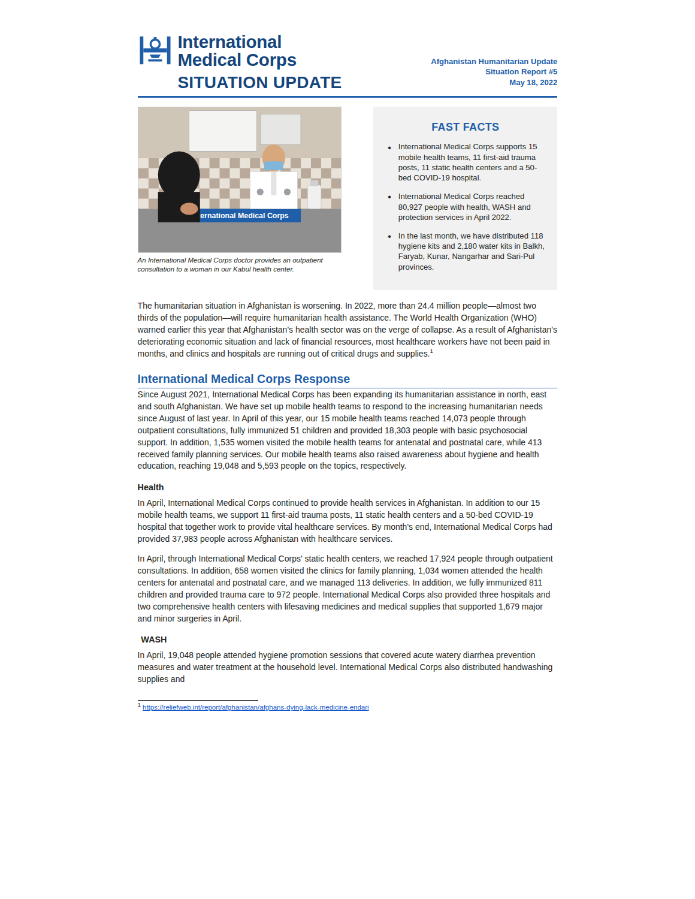International Medical Corps
SITUATION UPDATE
Afghanistan Humanitarian Update
Situation Report #5
May 18, 2022
International Medical Corps
An International Medical Corps doctor provides an outpatient consultation to a woman in our Kabul health center.
FAST FACTS
International Medical Corps supports 15 mobile health teams, 11 first-aid trauma posts, 11 static health centers and a 50-bed COVID-19 hospital.
International Medical Corps reached 80,927 people with health, WASH and protection services in April 2022.
In the last month, we have distributed 118 hygiene kits and 2,180 water kits in Balkh, Faryab, Kunar, Nangarhar and Sari-Pul provinces.
The humanitarian situation in Afghanistan is worsening. In 2022, more than 24.4 million people—almost two thirds of the population—will require humanitarian health assistance. The World Health Organization (WHO) warned earlier this year that Afghanistan's health sector was on the verge of collapse. As a result of Afghanistan's deteriorating economic situation and lack of financial resources, most healthcare workers have not been paid in months, and clinics and hospitals are running out of critical drugs and supplies.1
International Medical Corps Response
Since August 2021, International Medical Corps has been expanding its humanitarian assistance in north, east and south Afghanistan. We have set up mobile health teams to respond to the increasing humanitarian needs since August of last year. In April of this year, our 15 mobile health teams reached 14,073 people through outpatient consultations, fully immunized 51 children and provided 18,303 people with basic psychosocial support. In addition, 1,535 women visited the mobile health teams for antenatal and postnatal care, while 413 received family planning services. Our mobile health teams also raised awareness about hygiene and health education, reaching 19,048 and 5,593 people on the topics, respectively.
Health
In April, International Medical Corps continued to provide health services in Afghanistan. In addition to our 15 mobile health teams, we support 11 first-aid trauma posts, 11 static health centers and a 50-bed COVID-19 hospital that together work to provide vital healthcare services. By month's end, International Medical Corps had provided 37,983 people across Afghanistan with healthcare services.
In April, through International Medical Corps' static health centers, we reached 17,924 people through outpatient consultations. In addition, 658 women visited the clinics for family planning, 1,034 women attended the health centers for antenatal and postnatal care, and we managed 113 deliveries. In addition, we fully immunized 811 children and provided trauma care to 972 people. International Medical Corps also provided three hospitals and two comprehensive health centers with lifesaving medicines and medical supplies that supported 1,679 major and minor surgeries in April.
WASH
In April, 19,048 people attended hygiene promotion sessions that covered acute watery diarrhea prevention measures and water treatment at the household level. International Medical Corps also distributed handwashing supplies and
1 https://reliefweb.int/report/afghanistan/afghans-dying-lack-medicine-endari